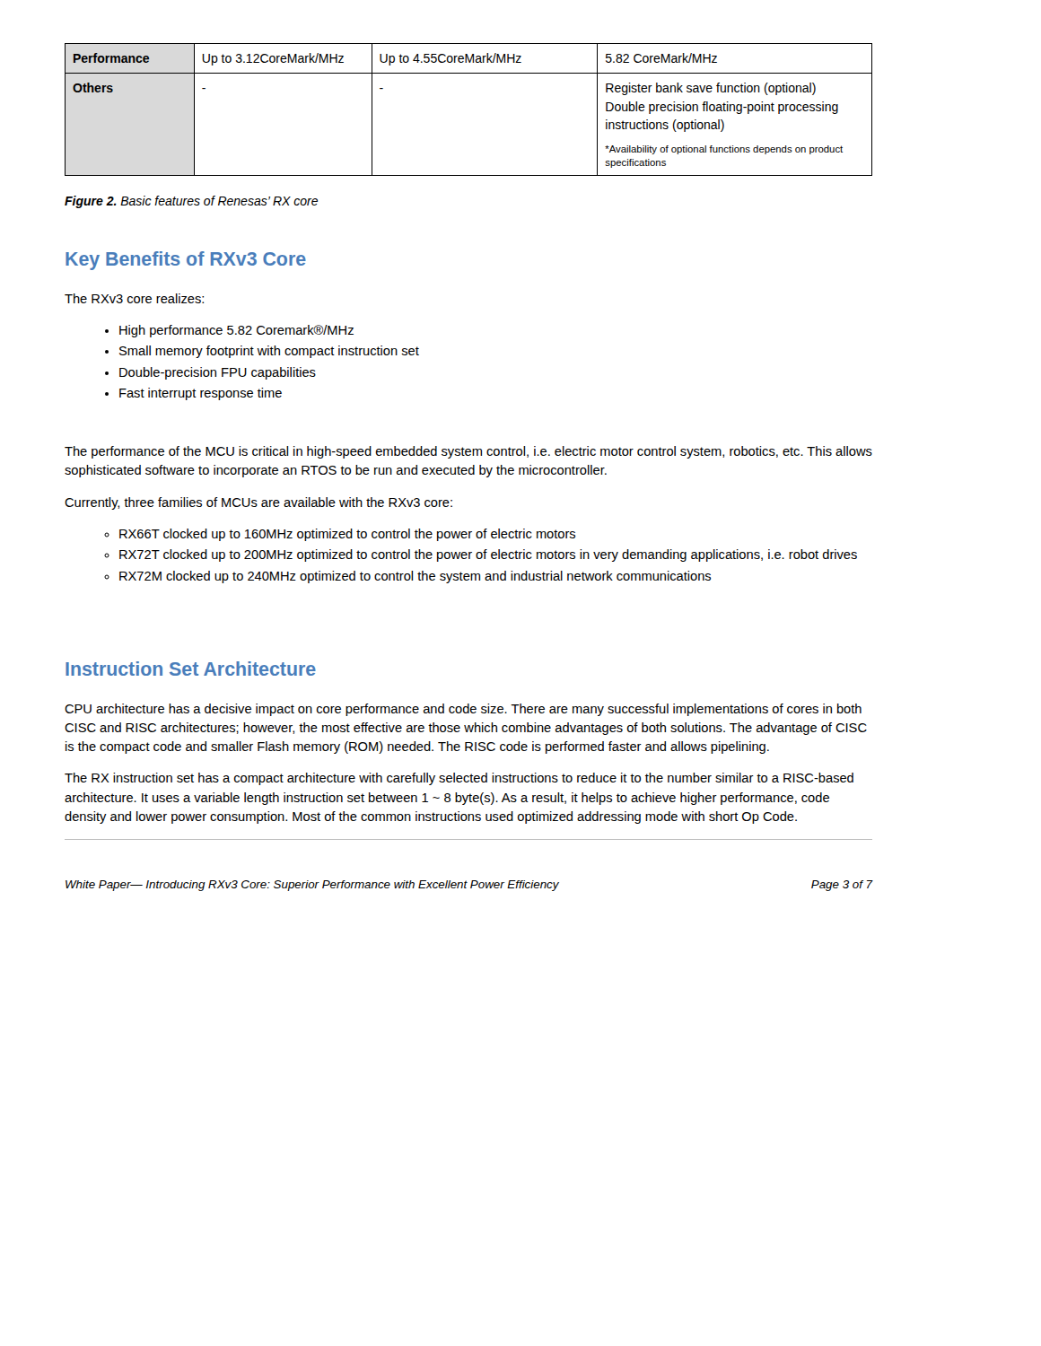| Performance | Up to 3.12CoreMark/MHz | Up to 4.55CoreMark/MHz | 5.82 CoreMark/MHz |
| Others | - | - | Register bank save function (optional) Double precision floating-point processing instructions (optional) *Availability of optional functions depends on product specifications |
Figure 2. Basic features of Renesas’ RX core
Key Benefits of RXv3 Core
The RXv3 core realizes:
High performance 5.82 Coremark®/MHz
Small memory footprint with compact instruction set
Double-precision FPU capabilities
Fast interrupt response time
The performance of the MCU is critical in high-speed embedded system control, i.e. electric motor control system, robotics, etc. This allows sophisticated software to incorporate an RTOS to be run and executed by the microcontroller.
Currently, three families of MCUs are available with the RXv3 core:
RX66T clocked up to 160MHz optimized to control the power of electric motors
RX72T clocked up to 200MHz optimized to control the power of electric motors in very demanding applications, i.e. robot drives
RX72M clocked up to 240MHz optimized to control the system and industrial network communications
Instruction Set Architecture
CPU architecture has a decisive impact on core performance and code size. There are many successful implementations of cores in both CISC and RISC architectures; however, the most effective are those which combine advantages of both solutions. The advantage of CISC is the compact code and smaller Flash memory (ROM) needed. The RISC code is performed faster and allows pipelining.
The RX instruction set has a compact architecture with carefully selected instructions to reduce it to the number similar to a RISC-based architecture. It uses a variable length instruction set between 1 ~ 8 byte(s). As a result, it helps to achieve higher performance, code density and lower power consumption. Most of the common instructions used optimized addressing mode with short Op Code.
White Paper— Introducing RXv3 Core: Superior Performance with Excellent Power Efficiency
Page 3 of 7